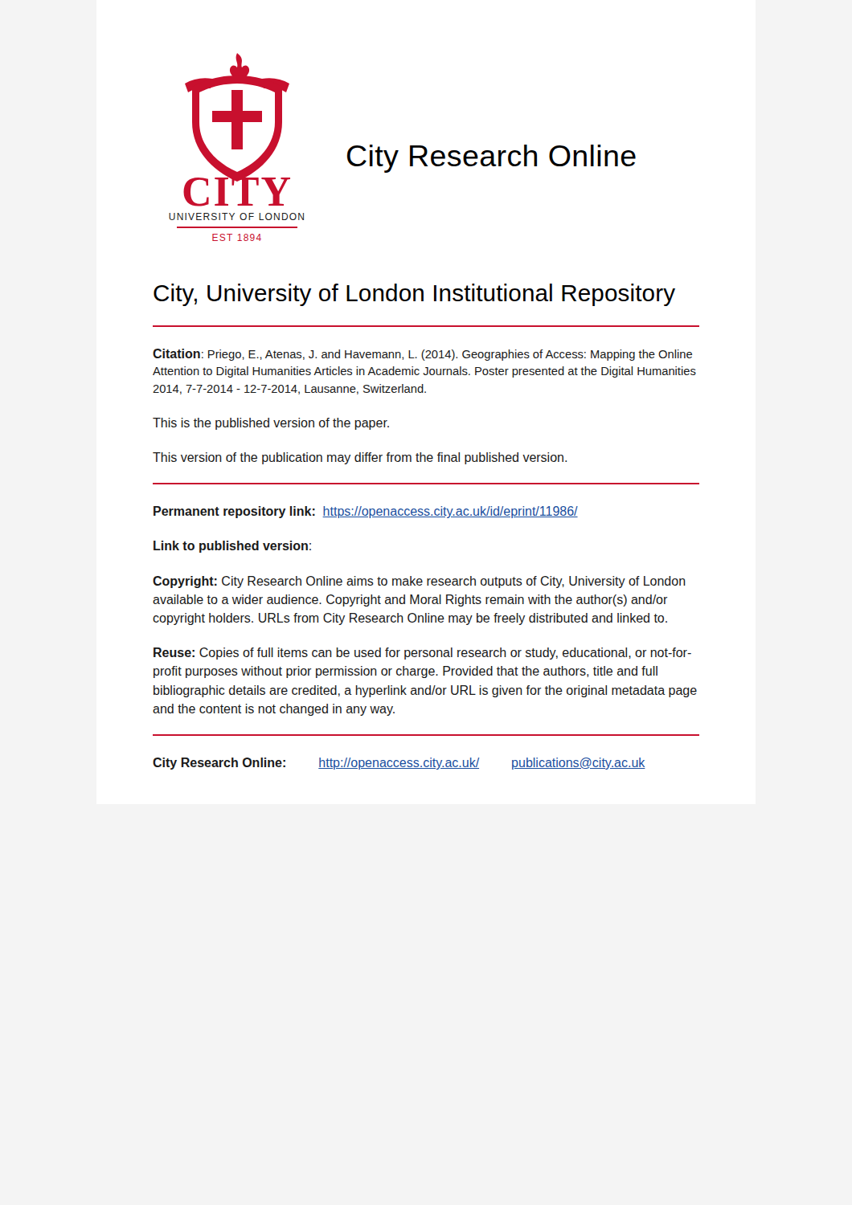City, University of London logo CITY UNIVERSITY OF LONDON EST 1894
City Research Online
City, University of London Institutional Repository
Citation: Priego, E., Atenas, J. and Havemann, L. (2014). Geographies of Access: Mapping the Online Attention to Digital Humanities Articles in Academic Journals. Poster presented at the Digital Humanities 2014, 7-7-2014 - 12-7-2014, Lausanne, Switzerland.
This is the published version of the paper.
This version of the publication may differ from the final published version.
Permanent repository link: https://openaccess.city.ac.uk/id/eprint/11986/
Link to published version:
Copyright: City Research Online aims to make research outputs of City, University of London available to a wider audience. Copyright and Moral Rights remain with the author(s) and/or copyright holders. URLs from City Research Online may be freely distributed and linked to.
Reuse: Copies of full items can be used for personal research or study, educational, or not-for-profit purposes without prior permission or charge. Provided that the authors, title and full bibliographic details are credited, a hyperlink and/or URL is given for the original metadata page and the content is not changed in any way.
City Research Online: http://openaccess.city.ac.uk/ publications@city.ac.uk